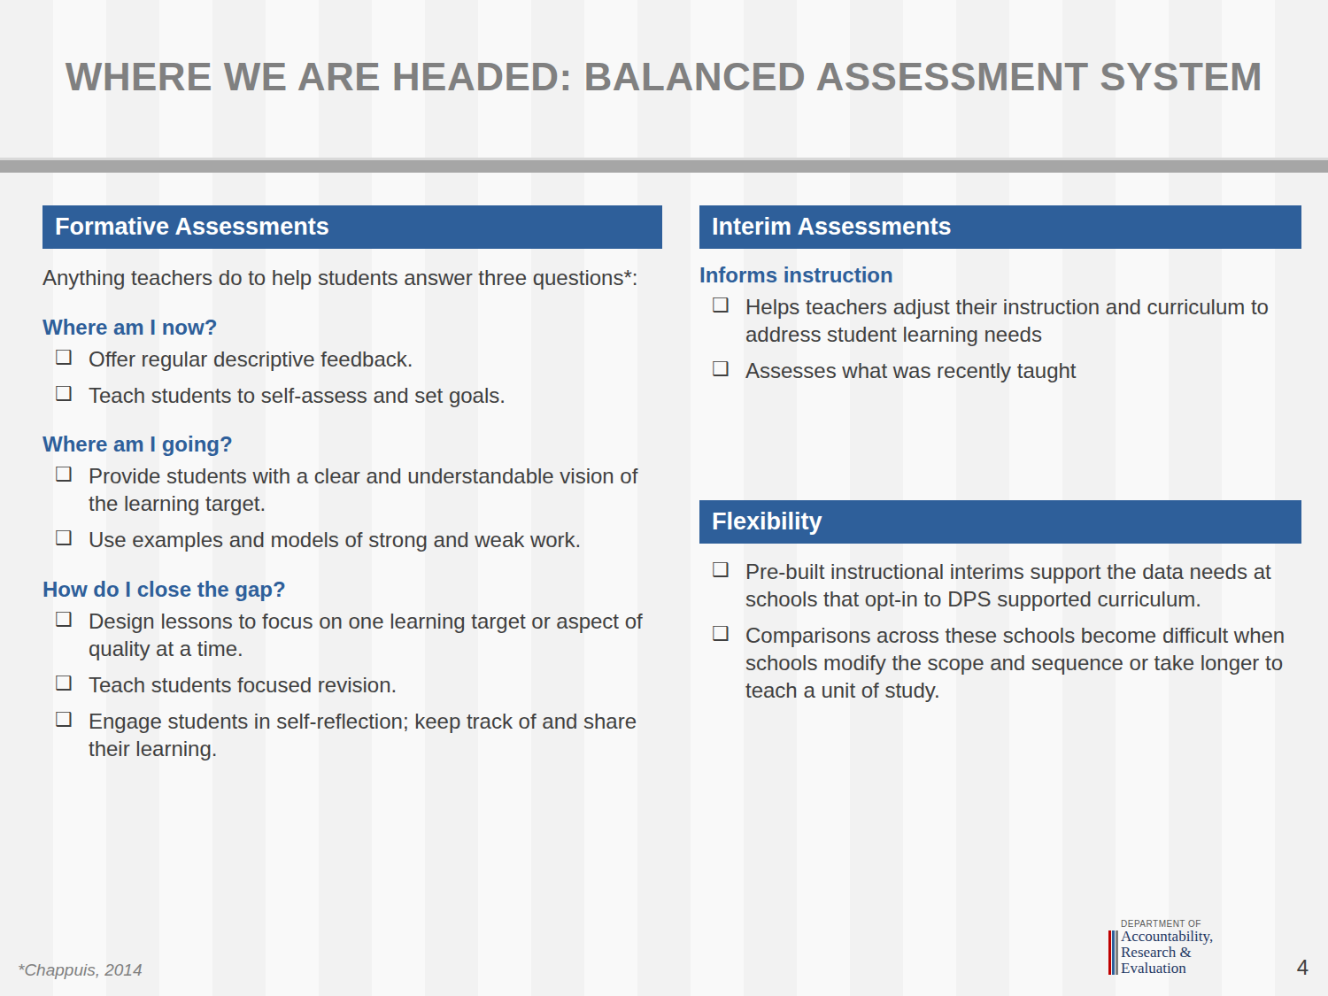Where We Are Headed: Balanced Assessment System
Formative Assessments
Anything teachers do to help students answer three questions*:
Where am I now?
Offer regular descriptive feedback.
Teach students to self-assess and set goals.
Where am I going?
Provide students with a clear and understandable vision of the learning target.
Use examples and models of strong and weak work.
How do I close the gap?
Design lessons to focus on one learning target or aspect of quality at a time.
Teach students focused revision.
Engage students in self-reflection; keep track of and share their learning.
Interim Assessments
Informs instruction
Helps teachers adjust their instruction and curriculum to address student learning needs
Assesses what was recently taught
Flexibility
Pre-built instructional interims support the data needs at schools that opt-in to DPS supported curriculum.
Comparisons across these schools become difficult when schools modify the scope and sequence or take longer to teach a unit of study.
*Chappuis, 2014
Department of
Accountability,
Research &
Evaluation
4